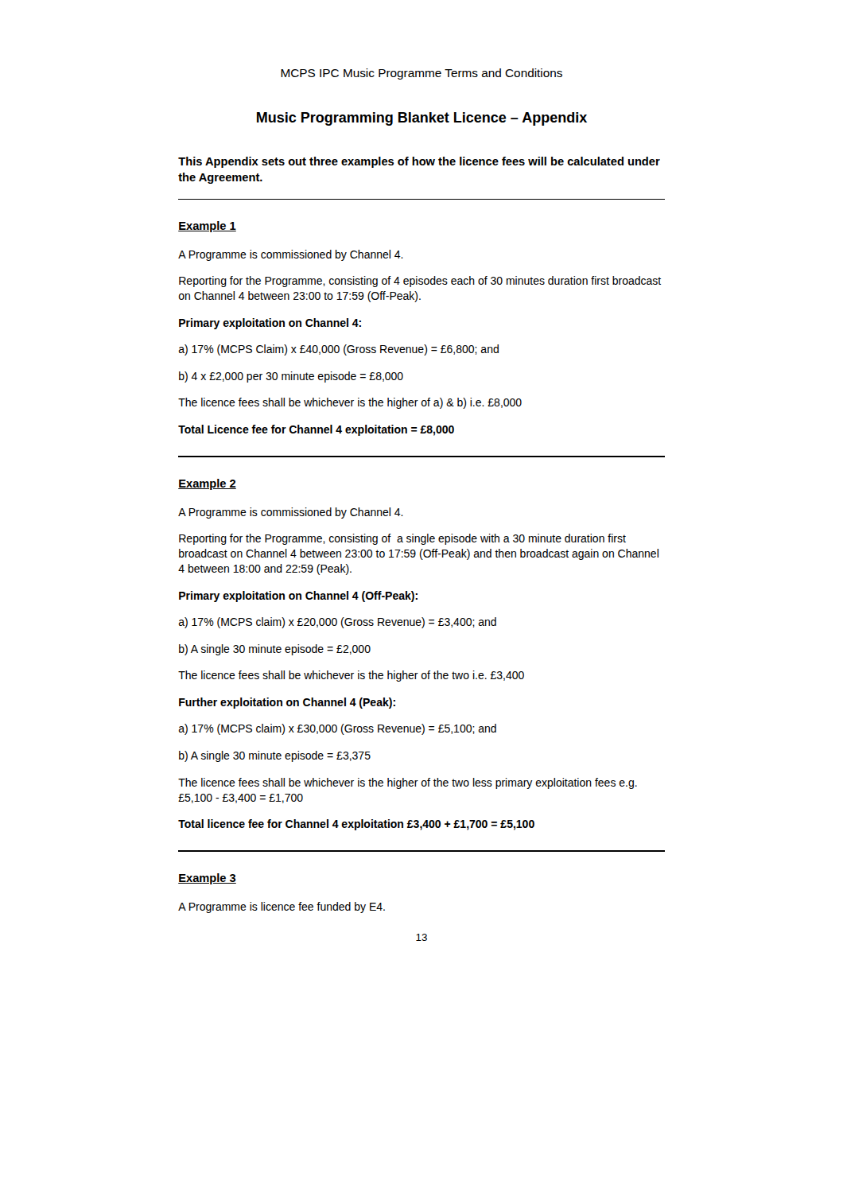MCPS IPC Music Programme Terms and Conditions
Music Programming Blanket Licence – Appendix
This Appendix sets out three examples of how the licence fees will be calculated under the Agreement.
Example 1
A Programme is commissioned by Channel 4.
Reporting for the Programme, consisting of 4 episodes each of 30 minutes duration first broadcast on Channel 4 between 23:00 to 17:59 (Off-Peak).
Primary exploitation on Channel 4:
a) 17% (MCPS Claim) x £40,000 (Gross Revenue) = £6,800; and
b) 4 x £2,000 per 30 minute episode = £8,000
The licence fees shall be whichever is the higher of a) & b) i.e. £8,000
Total Licence fee for Channel 4 exploitation = £8,000
Example 2
A Programme is commissioned by Channel 4.
Reporting for the Programme, consisting of a single episode with a 30 minute duration first broadcast on Channel 4 between 23:00 to 17:59 (Off-Peak) and then broadcast again on Channel 4 between 18:00 and 22:59 (Peak).
Primary exploitation on Channel 4 (Off-Peak):
a) 17% (MCPS claim) x £20,000 (Gross Revenue) = £3,400; and
b) A single 30 minute episode = £2,000
The licence fees shall be whichever is the higher of the two i.e. £3,400
Further exploitation on Channel 4 (Peak):
a) 17% (MCPS claim) x £30,000 (Gross Revenue) = £5,100; and
b) A single 30 minute episode = £3,375
The licence fees shall be whichever is the higher of the two less primary exploitation fees e.g. £5,100 - £3,400 = £1,700
Total licence fee for Channel 4 exploitation £3,400 + £1,700 = £5,100
Example 3
A Programme is licence fee funded by E4.
13